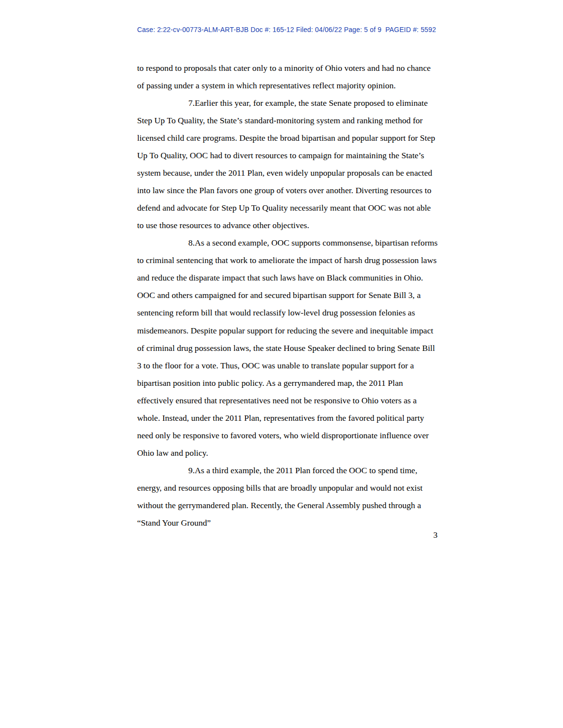Case: 2:22-cv-00773-ALM-ART-BJB Doc #: 165-12 Filed: 04/06/22 Page: 5 of 9 PAGEID #: 5592
to respond to proposals that cater only to a minority of Ohio voters and had no chance of passing under a system in which representatives reflect majority opinion.
7. Earlier this year, for example, the state Senate proposed to eliminate Step Up To Quality, the State’s standard-monitoring system and ranking method for licensed child care programs. Despite the broad bipartisan and popular support for Step Up To Quality, OOC had to divert resources to campaign for maintaining the State’s system because, under the 2011 Plan, even widely unpopular proposals can be enacted into law since the Plan favors one group of voters over another. Diverting resources to defend and advocate for Step Up To Quality necessarily meant that OOC was not able to use those resources to advance other objectives.
8. As a second example, OOC supports commonsense, bipartisan reforms to criminal sentencing that work to ameliorate the impact of harsh drug possession laws and reduce the disparate impact that such laws have on Black communities in Ohio. OOC and others campaigned for and secured bipartisan support for Senate Bill 3, a sentencing reform bill that would reclassify low-level drug possession felonies as misdemeanors. Despite popular support for reducing the severe and inequitable impact of criminal drug possession laws, the state House Speaker declined to bring Senate Bill 3 to the floor for a vote. Thus, OOC was unable to translate popular support for a bipartisan position into public policy. As a gerrymandered map, the 2011 Plan effectively ensured that representatives need not be responsive to Ohio voters as a whole. Instead, under the 2011 Plan, representatives from the favored political party need only be responsive to favored voters, who wield disproportionate influence over Ohio law and policy.
9. As a third example, the 2011 Plan forced the OOC to spend time, energy, and resources opposing bills that are broadly unpopular and would not exist without the gerrymandered plan. Recently, the General Assembly pushed through a “Stand Your Ground”
3